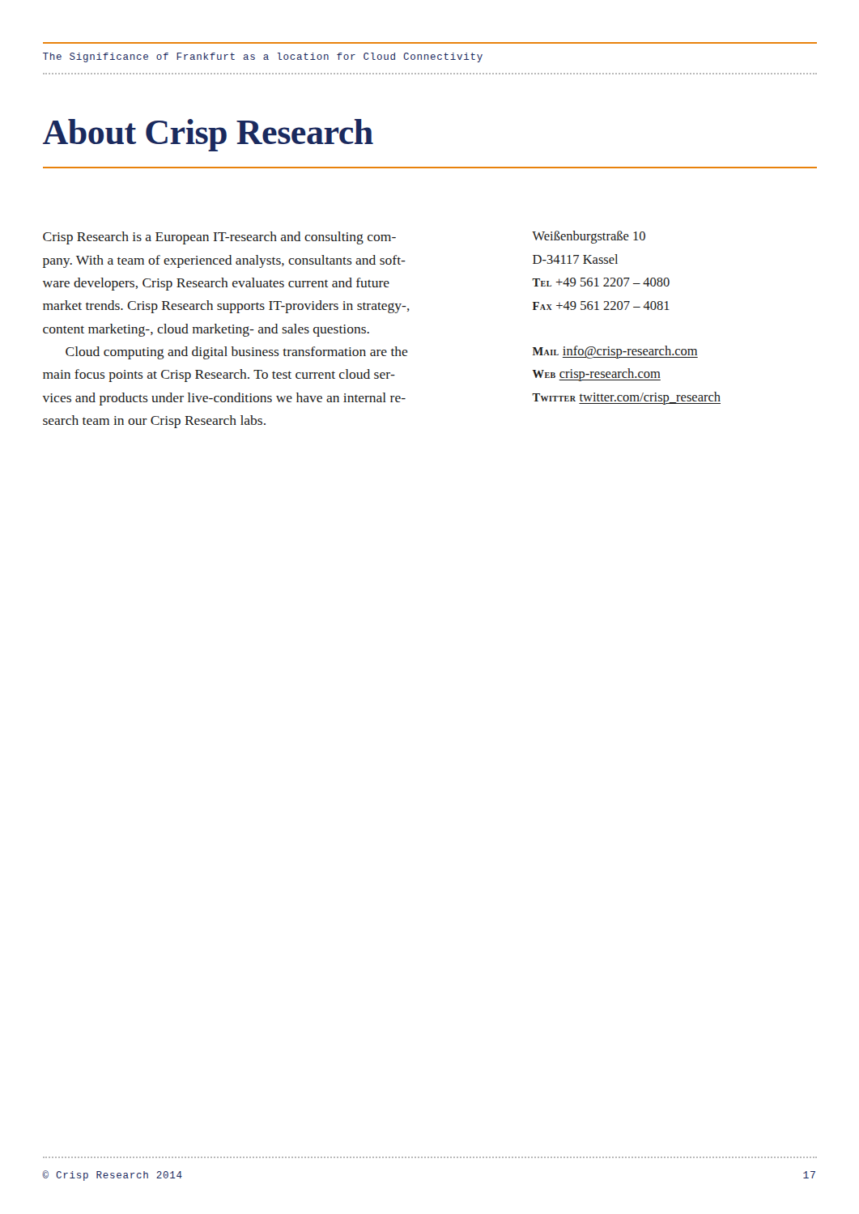The Significance of Frankfurt as a location for Cloud Connectivity
About Crisp Research
Crisp Research is a European IT-research and consulting company. With a team of experienced analysts, consultants and software developers, Crisp Research evaluates current and future market trends. Crisp Research supports IT-providers in strategy-, content marketing-, cloud marketing- and sales questions.
Cloud computing and digital business transformation are the main focus points at Crisp Research. To test current cloud services and products under live-conditions we have an internal research team in our Crisp Research labs.
Weißenburgstraße 10
D-34117 Kassel
Tel +49 561 2207 – 4080
Fax +49 561 2207 – 4081
Mail info@crisp-research.com
Web crisp-research.com
Twitter twitter.com/crisp_research
© Crisp Research 2014 17